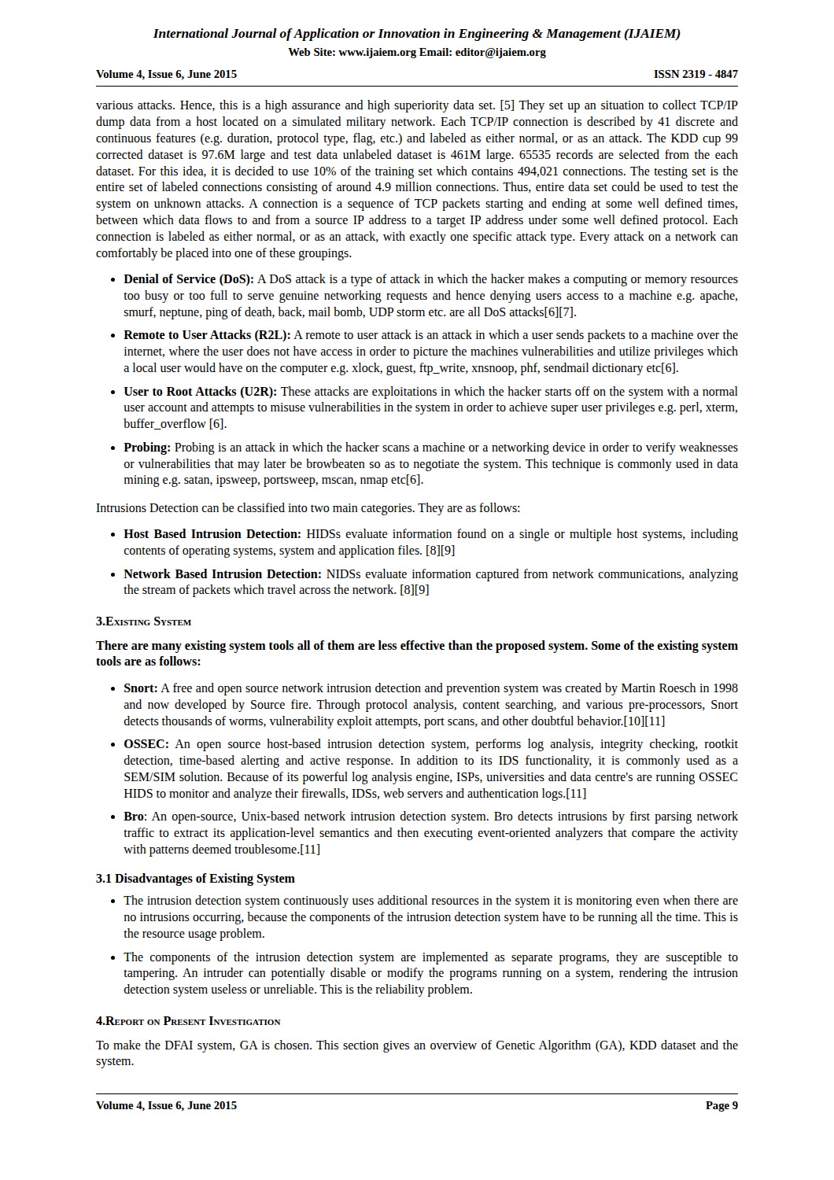International Journal of Application or Innovation in Engineering & Management (IJAIEM)
Web Site: www.ijaiem.org Email: editor@ijaiem.org
Volume 4, Issue 6, June 2015 ISSN 2319 - 4847
various attacks. Hence, this is a high assurance and high superiority data set. [5] They set up an situation to collect TCP/IP dump data from a host located on a simulated military network. Each TCP/IP connection is described by 41 discrete and continuous features (e.g. duration, protocol type, flag, etc.) and labeled as either normal, or as an attack. The KDD cup 99 corrected dataset is 97.6M large and test data unlabeled dataset is 461M large. 65535 records are selected from the each dataset. For this idea, it is decided to use 10% of the training set which contains 494,021 connections. The testing set is the entire set of labeled connections consisting of around 4.9 million connections. Thus, entire data set could be used to test the system on unknown attacks. A connection is a sequence of TCP packets starting and ending at some well defined times, between which data flows to and from a source IP address to a target IP address under some well defined protocol. Each connection is labeled as either normal, or as an attack, with exactly one specific attack type. Every attack on a network can comfortably be placed into one of these groupings.
Denial of Service (DoS): A DoS attack is a type of attack in which the hacker makes a computing or memory resources too busy or too full to serve genuine networking requests and hence denying users access to a machine e.g. apache, smurf, neptune, ping of death, back, mail bomb, UDP storm etc. are all DoS attacks[6][7].
Remote to User Attacks (R2L): A remote to user attack is an attack in which a user sends packets to a machine over the internet, where the user does not have access in order to picture the machines vulnerabilities and utilize privileges which a local user would have on the computer e.g. xlock, guest, ftp_write, xnsnoop, phf, sendmail dictionary etc[6].
User to Root Attacks (U2R): These attacks are exploitations in which the hacker starts off on the system with a normal user account and attempts to misuse vulnerabilities in the system in order to achieve super user privileges e.g. perl, xterm, buffer_overflow [6].
Probing: Probing is an attack in which the hacker scans a machine or a networking device in order to verify weaknesses or vulnerabilities that may later be browbeaten so as to negotiate the system. This technique is commonly used in data mining e.g. satan, ipsweep, portsweep, mscan, nmap etc[6].
Intrusions Detection can be classified into two main categories. They are as follows:
Host Based Intrusion Detection: HIDSs evaluate information found on a single or multiple host systems, including contents of operating systems, system and application files. [8][9]
Network Based Intrusion Detection: NIDSs evaluate information captured from network communications, analyzing the stream of packets which travel across the network. [8][9]
3.Existing System
There are many existing system tools all of them are less effective than the proposed system. Some of the existing system tools are as follows:
Snort: A free and open source network intrusion detection and prevention system was created by Martin Roesch in 1998 and now developed by Source fire. Through protocol analysis, content searching, and various pre-processors, Snort detects thousands of worms, vulnerability exploit attempts, port scans, and other doubtful behavior.[10][11]
OSSEC: An open source host-based intrusion detection system, performs log analysis, integrity checking, rootkit detection, time-based alerting and active response. In addition to its IDS functionality, it is commonly used as a SEM/SIM solution. Because of its powerful log analysis engine, ISPs, universities and data centre's are running OSSEC HIDS to monitor and analyze their firewalls, IDSs, web servers and authentication logs.[11]
Bro: An open-source, Unix-based network intrusion detection system. Bro detects intrusions by first parsing network traffic to extract its application-level semantics and then executing event-oriented analyzers that compare the activity with patterns deemed troublesome.[11]
3.1 Disadvantages of Existing System
The intrusion detection system continuously uses additional resources in the system it is monitoring even when there are no intrusions occurring, because the components of the intrusion detection system have to be running all the time. This is the resource usage problem.
The components of the intrusion detection system are implemented as separate programs, they are susceptible to tampering. An intruder can potentially disable or modify the programs running on a system, rendering the intrusion detection system useless or unreliable. This is the reliability problem.
4.Report on Present Investigation
To make the DFAI system, GA is chosen. This section gives an overview of Genetic Algorithm (GA), KDD dataset and the system.
Volume 4, Issue 6, June 2015 Page 9